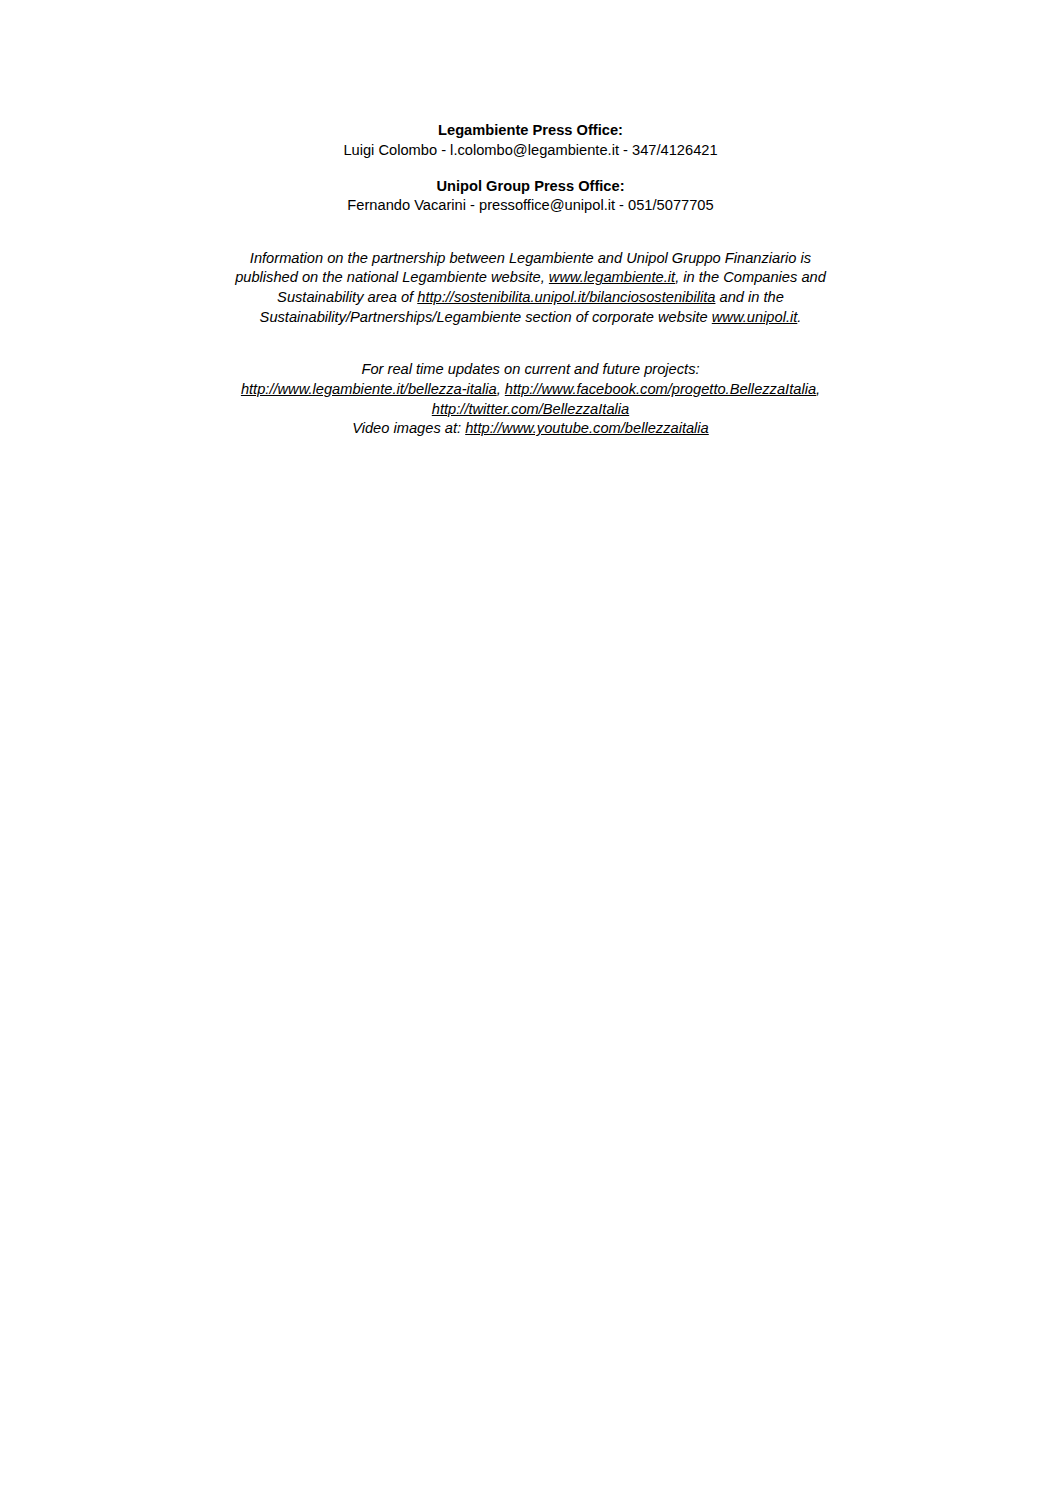Legambiente Press Office:
Luigi Colombo - l.colombo@legambiente.it - 347/4126421
Unipol Group Press Office:
Fernando Vacarini - pressoffice@unipol.it - 051/5077705
Information on the partnership between Legambiente and Unipol Gruppo Finanziario is published on the national Legambiente website, www.legambiente.it, in the Companies and Sustainability area of http://sostenibilita.unipol.it/bilanciosostenibilita and in the Sustainability/Partnerships/Legambiente section of corporate website www.unipol.it.
For real time updates on current and future projects:
http://www.legambiente.it/bellezza-italia, http://www.facebook.com/progetto.BellezzaItalia,
http://twitter.com/BellezzaItalia
Video images at: http://www.youtube.com/bellezzaitalia